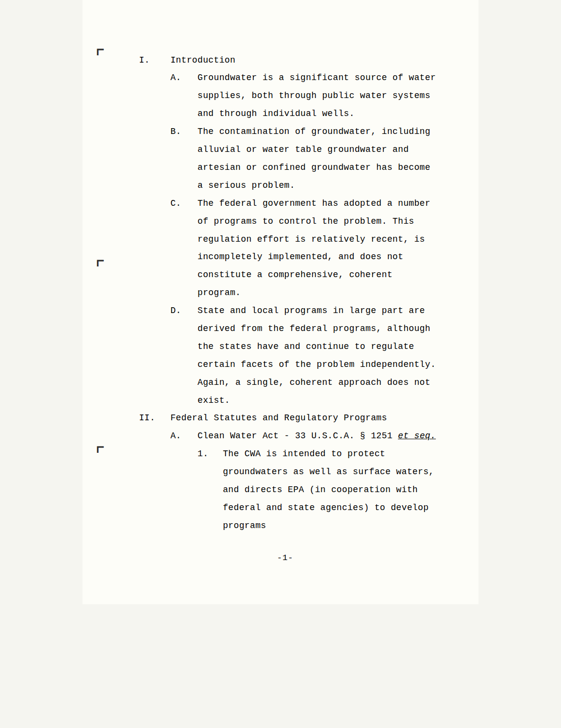⌜ ⌜ ⌜
I. Introduction
A. Groundwater is a significant source of water supplies, both through public water systems and through individual wells.
B. The contamination of groundwater, including alluvial or water table groundwater and artesian or confined groundwater has become a serious problem.
C. The federal government has adopted a number of programs to control the problem. This regulation effort is relatively recent, is incompletely implemented, and does not constitute a comprehensive, coherent program.
D. State and local programs in large part are derived from the federal programs, although the states have and continue to regulate certain facets of the problem independently. Again, a single, coherent approach does not exist.
II. Federal Statutes and Regulatory Programs
A. Clean Water Act - 33 U.S.C.A. § 1251 et seq.
1. The CWA is intended to protect groundwaters as well as surface waters, and directs EPA (in cooperation with federal and state agencies) to develop programs
-1-